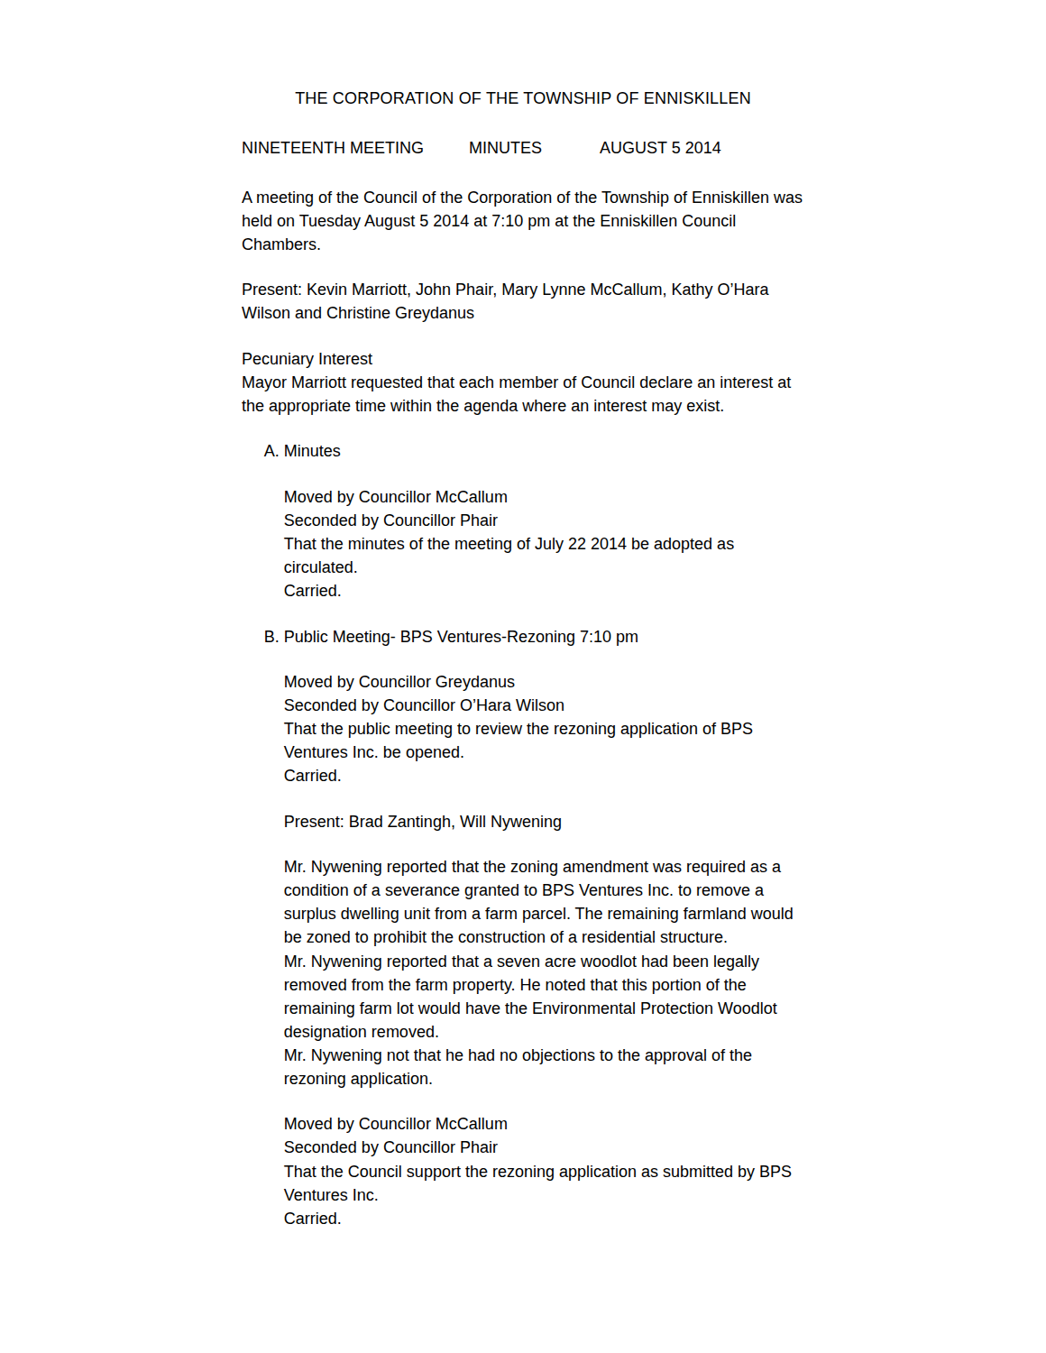THE CORPORATION OF THE TOWNSHIP OF ENNISKILLEN
NINETEENTH MEETING MINUTES AUGUST 5 2014
A meeting of the Council of the Corporation of the Township of Enniskillen was held on Tuesday August 5 2014 at 7:10 pm at the Enniskillen Council Chambers.
Present: Kevin Marriott, John Phair, Mary Lynne McCallum, Kathy O’Hara Wilson and Christine Greydanus
Pecuniary Interest
Mayor Marriott requested that each member of Council declare an interest at the appropriate time within the agenda where an interest may exist.
Minutes
Moved by Councillor McCallum
Seconded by Councillor Phair
That the minutes of the meeting of July 22 2014 be adopted as circulated.
Carried.
Public Meeting- BPS Ventures-Rezoning 7:10 pm
Moved by Councillor Greydanus
Seconded by Councillor O’Hara Wilson
That the public meeting to review the rezoning application of BPS Ventures Inc. be opened.
Carried.
Present: Brad Zantingh, Will Nywening
Mr. Nywening reported that the zoning amendment was required as a condition of a severance granted to BPS Ventures Inc. to remove a surplus dwelling unit from a farm parcel. The remaining farmland would be zoned to prohibit the construction of a residential structure.
Mr. Nywening reported that a seven acre woodlot had been legally removed from the farm property. He noted that this portion of the remaining farm lot would have the Environmental Protection Woodlot designation removed.
Mr. Nywening not that he had no objections to the approval of the rezoning application.
Moved by Councillor McCallum
Seconded by Councillor Phair
That the Council support the rezoning application as submitted by BPS Ventures Inc.
Carried.